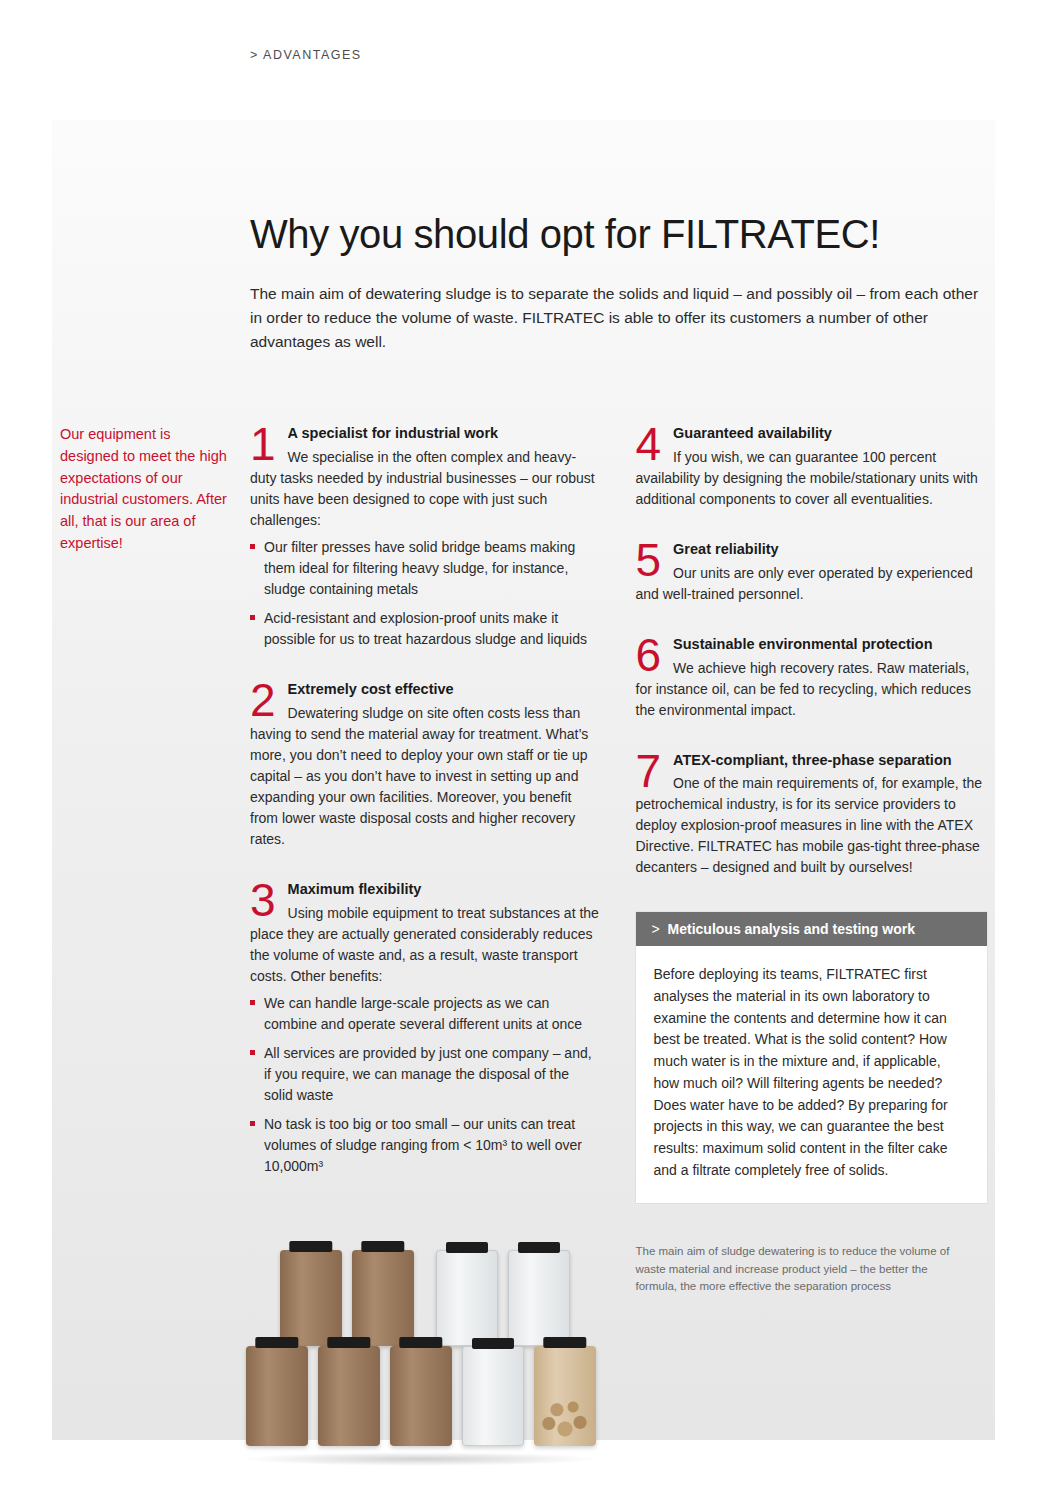> ADVANTAGES
Why you should opt for FILTRATEC!
The main aim of dewatering sludge is to separate the solids and liquid – and possibly oil – from each other in order to reduce the volume of waste. FILTRATEC is able to offer its customers a number of other advantages as well.
Our equipment is designed to meet the high expectations of our industrial customers. After all, that is our area of expertise!
1
A specialist for industrial work
We specialise in the often complex and heavy-duty tasks needed by industrial businesses – our robust units have been designed to cope with just such challenges:
Our filter presses have solid bridge beams making them ideal for filtering heavy sludge, for instance, sludge containing metals
Acid-resistant and explosion-proof units make it possible for us to treat hazardous sludge and liquids
2
Extremely cost effective
Dewatering sludge on site often costs less than having to send the material away for treatment. What’s more, you don’t need to deploy your own staff or tie up capital – as you don’t have to invest in setting up and expanding your own facilities. Moreover, you benefit from lower waste disposal costs and higher recovery rates.
3
Maximum flexibility
Using mobile equipment to treat substances at the place they are actually generated considerably reduces the volume of waste and, as a result, waste transport costs. Other benefits:
We can handle large-scale projects as we can combine and operate several different units at once
All services are provided by just one company – and, if you require, we can manage the disposal of the solid waste
No task is too big or too small – our units can treat volumes of sludge ranging from < 10m³ to well over 10,000m³
4
Guaranteed availability
If you wish, we can guarantee 100 percent availability by designing the mobile/stationary units with additional components to cover all eventualities.
5
Great reliability
Our units are only ever operated by experienced and well-trained personnel.
6
Sustainable environmental protection
We achieve high recovery rates. Raw materials, for instance oil, can be fed to recycling, which reduces the environmental impact.
7
ATEX-compliant, three-phase separation
One of the main requirements of, for example, the petrochemical industry, is for its service providers to deploy explosion-proof measures in line with the ATEX Directive. FILTRATEC has mobile gas-tight three-phase decanters – designed and built by ourselves!
> Meticulous analysis and testing work
Before deploying its teams, FILTRATEC first analyses the material in its own laboratory to examine the contents and determine how it can best be treated. What is the solid content? How much water is in the mixture and, if applicable, how much oil? Will filtering agents be needed? Does water have to be added? By preparing for projects in this way, we can guarantee the best results: maximum solid content in the filter cake and a filtrate completely free of solids.
The main aim of sludge dewatering is to reduce the volume of waste material and increase product yield – the better the formula, the more effective the separation process